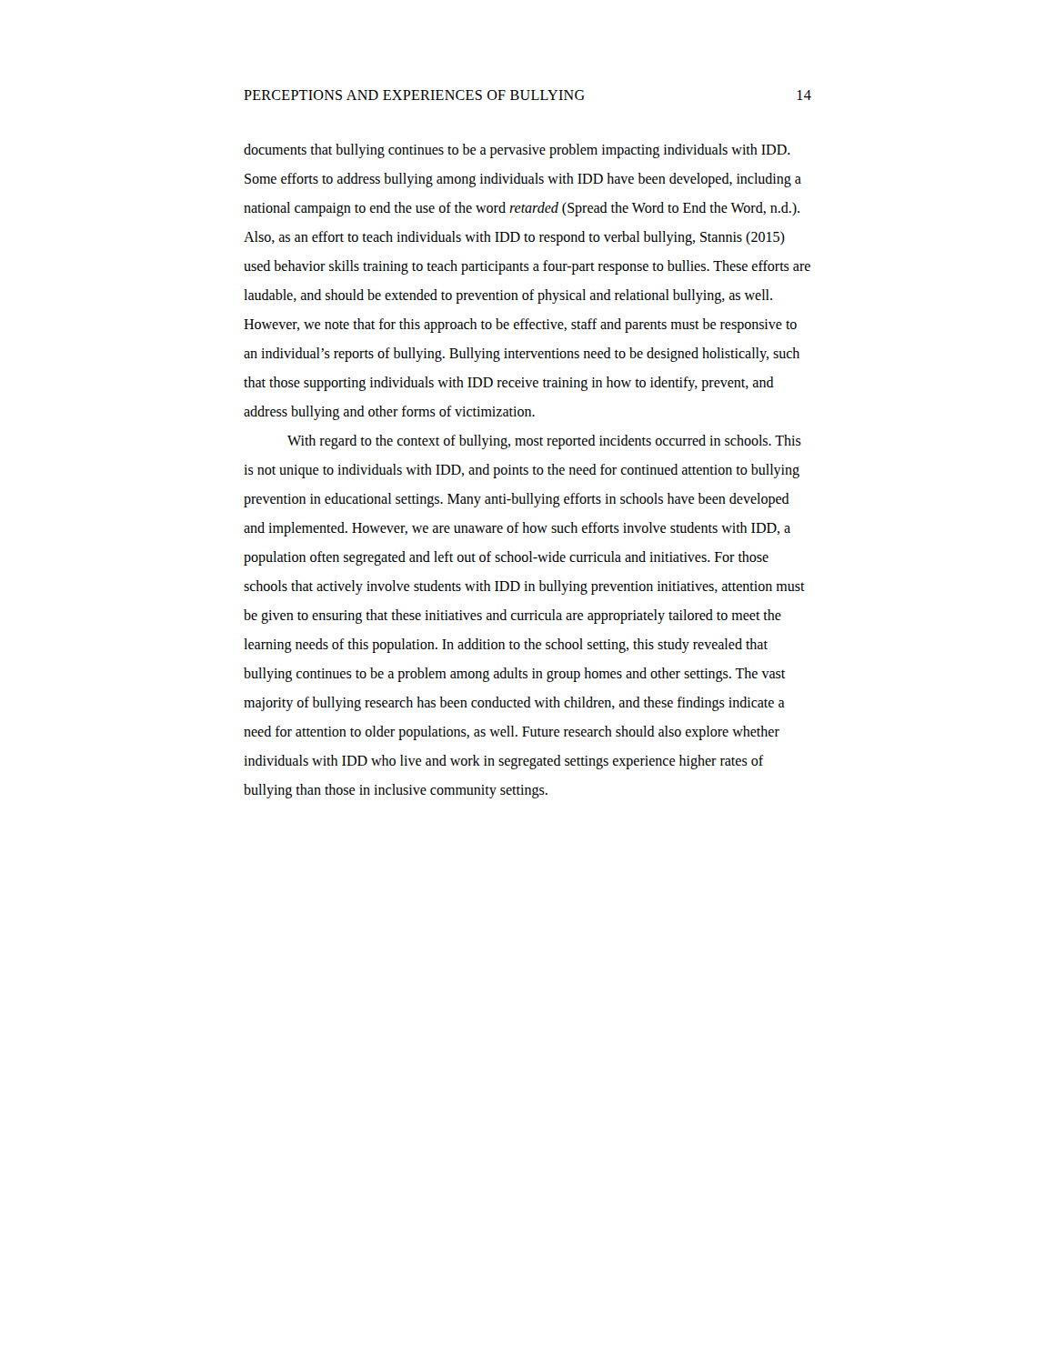Perceptions and Experiences of Bullying 14
documents that bullying continues to be a pervasive problem impacting individuals with IDD. Some efforts to address bullying among individuals with IDD have been developed, including a national campaign to end the use of the word retarded (Spread the Word to End the Word, n.d.). Also, as an effort to teach individuals with IDD to respond to verbal bullying, Stannis (2015) used behavior skills training to teach participants a four-part response to bullies. These efforts are laudable, and should be extended to prevention of physical and relational bullying, as well. However, we note that for this approach to be effective, staff and parents must be responsive to an individual’s reports of bullying. Bullying interventions need to be designed holistically, such that those supporting individuals with IDD receive training in how to identify, prevent, and address bullying and other forms of victimization.
With regard to the context of bullying, most reported incidents occurred in schools. This is not unique to individuals with IDD, and points to the need for continued attention to bullying prevention in educational settings. Many anti-bullying efforts in schools have been developed and implemented. However, we are unaware of how such efforts involve students with IDD, a population often segregated and left out of school-wide curricula and initiatives. For those schools that actively involve students with IDD in bullying prevention initiatives, attention must be given to ensuring that these initiatives and curricula are appropriately tailored to meet the learning needs of this population. In addition to the school setting, this study revealed that bullying continues to be a problem among adults in group homes and other settings. The vast majority of bullying research has been conducted with children, and these findings indicate a need for attention to older populations, as well. Future research should also explore whether individuals with IDD who live and work in segregated settings experience higher rates of bullying than those in inclusive community settings.